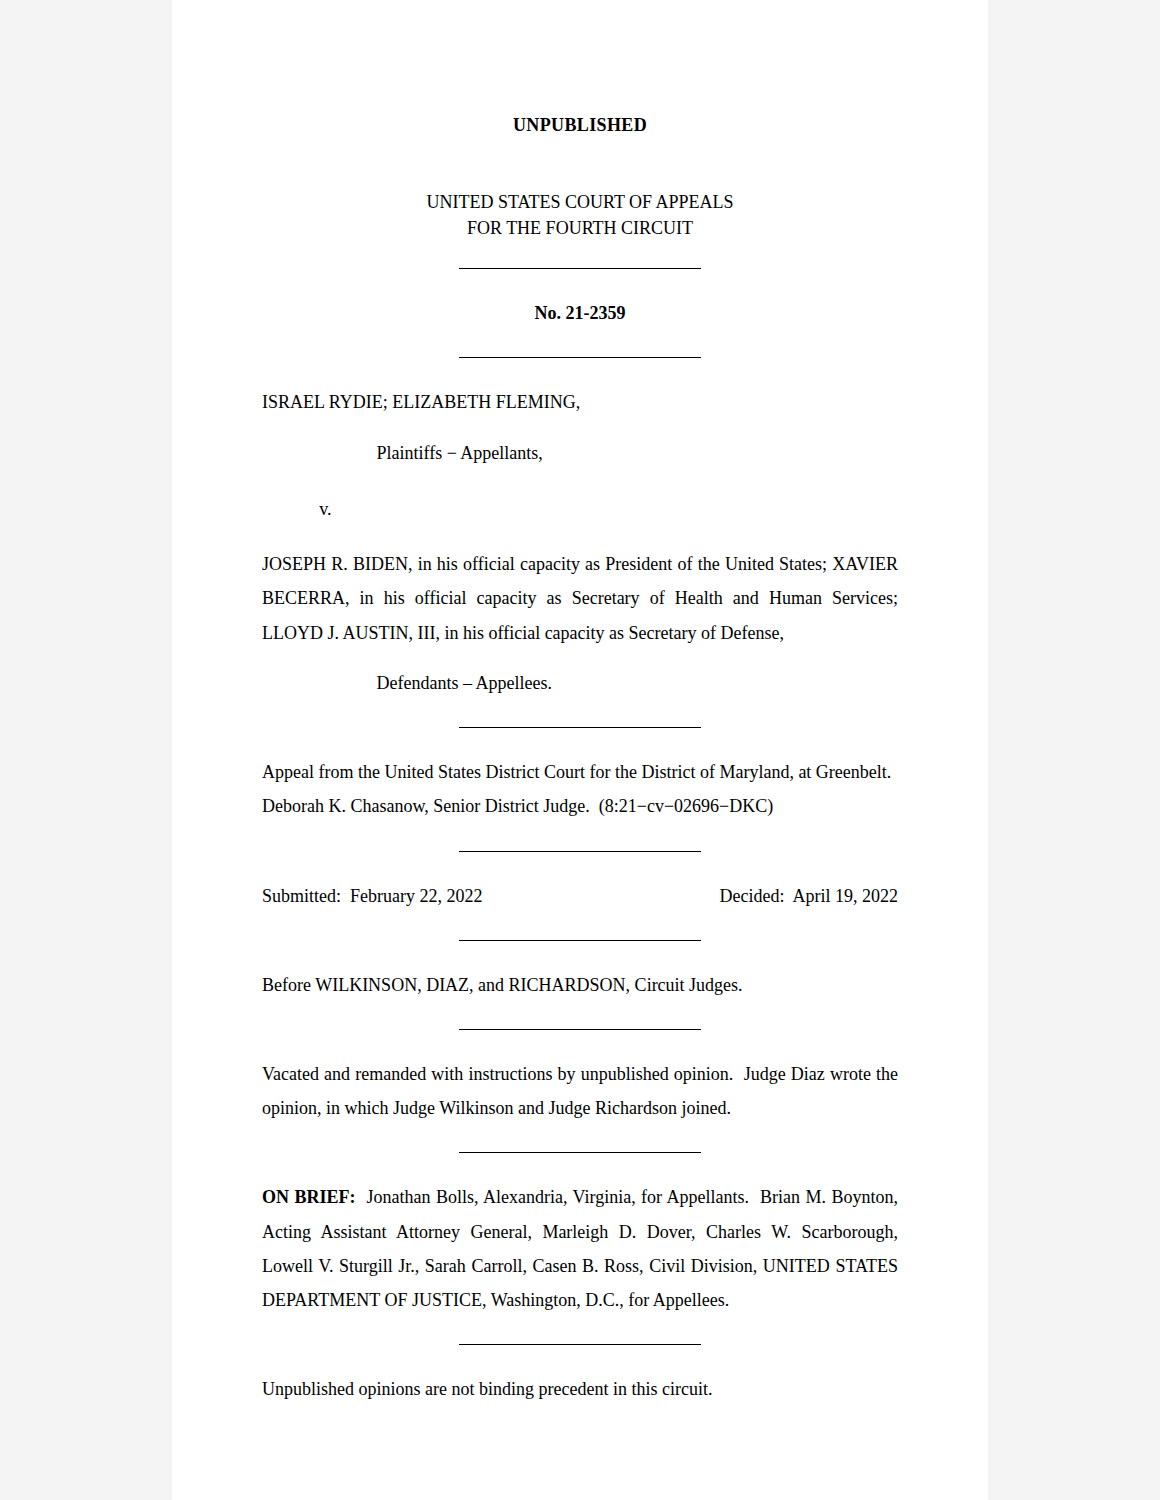UNPUBLISHED
UNITED STATES COURT OF APPEALS
FOR THE FOURTH CIRCUIT
No. 21-2359
ISRAEL RYDIE; ELIZABETH FLEMING,
Plaintiffs − Appellants,
v.
JOSEPH R. BIDEN, in his official capacity as President of the United States; XAVIER BECERRA, in his official capacity as Secretary of Health and Human Services; LLOYD J. AUSTIN, III, in his official capacity as Secretary of Defense,
Defendants – Appellees.
Appeal from the United States District Court for the District of Maryland, at Greenbelt. Deborah K. Chasanow, Senior District Judge. (8:21−cv−02696−DKC)
Submitted: February 22, 2022 Decided: April 19, 2022
Before WILKINSON, DIAZ, and RICHARDSON, Circuit Judges.
Vacated and remanded with instructions by unpublished opinion. Judge Diaz wrote the opinion, in which Judge Wilkinson and Judge Richardson joined.
ON BRIEF: Jonathan Bolls, Alexandria, Virginia, for Appellants. Brian M. Boynton, Acting Assistant Attorney General, Marleigh D. Dover, Charles W. Scarborough, Lowell V. Sturgill Jr., Sarah Carroll, Casen B. Ross, Civil Division, UNITED STATES DEPARTMENT OF JUSTICE, Washington, D.C., for Appellees.
Unpublished opinions are not binding precedent in this circuit.